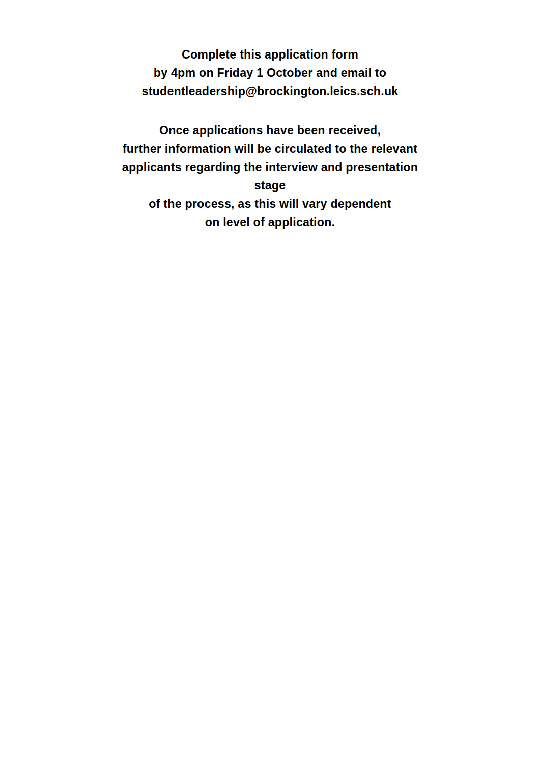Complete this application form
by 4pm on Friday 1 October and email to
studentleadership@brockington.leics.sch.uk
Once applications have been received,
further information will be circulated to the relevant
applicants regarding the interview and presentation stage
of the process, as this will vary dependent
on level of application.